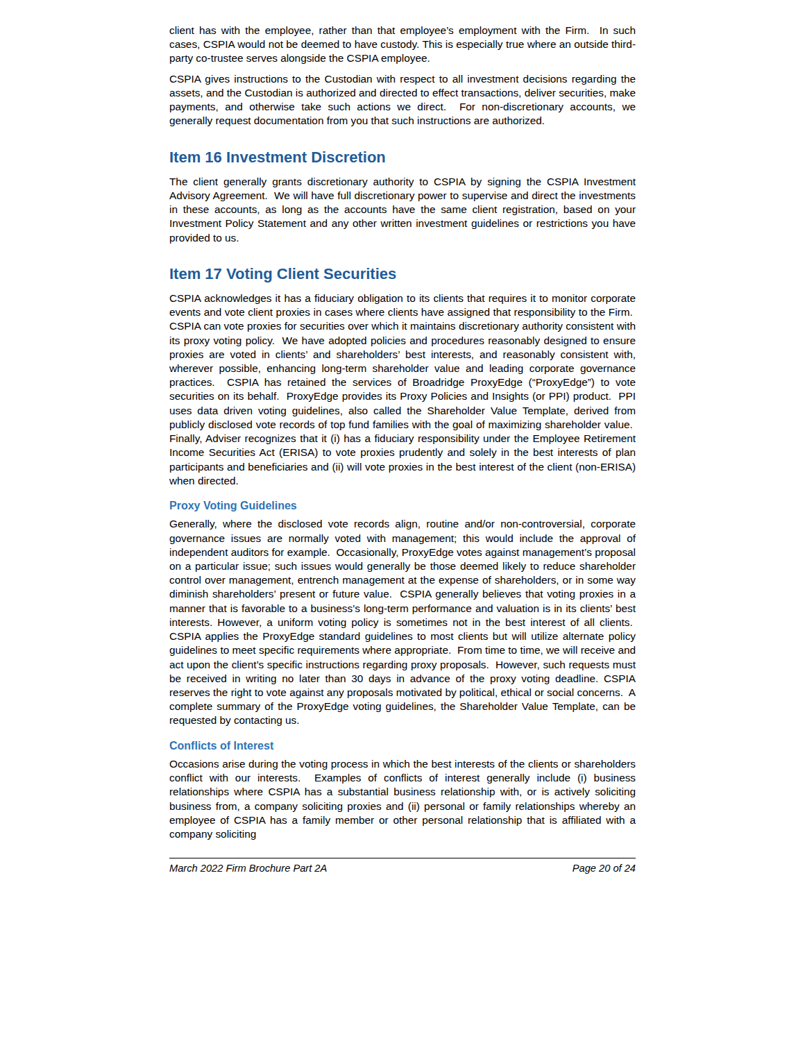client has with the employee, rather than that employee’s employment with the Firm. In such cases, CSPIA would not be deemed to have custody. This is especially true where an outside third-party co-trustee serves alongside the CSPIA employee.
CSPIA gives instructions to the Custodian with respect to all investment decisions regarding the assets, and the Custodian is authorized and directed to effect transactions, deliver securities, make payments, and otherwise take such actions we direct. For non-discretionary accounts, we generally request documentation from you that such instructions are authorized.
Item 16 Investment Discretion
The client generally grants discretionary authority to CSPIA by signing the CSPIA Investment Advisory Agreement. We will have full discretionary power to supervise and direct the investments in these accounts, as long as the accounts have the same client registration, based on your Investment Policy Statement and any other written investment guidelines or restrictions you have provided to us.
Item 17 Voting Client Securities
CSPIA acknowledges it has a fiduciary obligation to its clients that requires it to monitor corporate events and vote client proxies in cases where clients have assigned that responsibility to the Firm. CSPIA can vote proxies for securities over which it maintains discretionary authority consistent with its proxy voting policy. We have adopted policies and procedures reasonably designed to ensure proxies are voted in clients’ and shareholders’ best interests, and reasonably consistent with, wherever possible, enhancing long-term shareholder value and leading corporate governance practices. CSPIA has retained the services of Broadridge ProxyEdge (“ProxyEdge”) to vote securities on its behalf. ProxyEdge provides its Proxy Policies and Insights (or PPI) product. PPI uses data driven voting guidelines, also called the Shareholder Value Template, derived from publicly disclosed vote records of top fund families with the goal of maximizing shareholder value. Finally, Adviser recognizes that it (i) has a fiduciary responsibility under the Employee Retirement Income Securities Act (ERISA) to vote proxies prudently and solely in the best interests of plan participants and beneficiaries and (ii) will vote proxies in the best interest of the client (non-ERISA) when directed.
Proxy Voting Guidelines
Generally, where the disclosed vote records align, routine and/or non-controversial, corporate governance issues are normally voted with management; this would include the approval of independent auditors for example. Occasionally, ProxyEdge votes against management’s proposal on a particular issue; such issues would generally be those deemed likely to reduce shareholder control over management, entrench management at the expense of shareholders, or in some way diminish shareholders’ present or future value. CSPIA generally believes that voting proxies in a manner that is favorable to a business’s long-term performance and valuation is in its clients’ best interests. However, a uniform voting policy is sometimes not in the best interest of all clients. CSPIA applies the ProxyEdge standard guidelines to most clients but will utilize alternate policy guidelines to meet specific requirements where appropriate. From time to time, we will receive and act upon the client’s specific instructions regarding proxy proposals. However, such requests must be received in writing no later than 30 days in advance of the proxy voting deadline. CSPIA reserves the right to vote against any proposals motivated by political, ethical or social concerns. A complete summary of the ProxyEdge voting guidelines, the Shareholder Value Template, can be requested by contacting us.
Conflicts of Interest
Occasions arise during the voting process in which the best interests of the clients or shareholders conflict with our interests. Examples of conflicts of interest generally include (i) business relationships where CSPIA has a substantial business relationship with, or is actively soliciting business from, a company soliciting proxies and (ii) personal or family relationships whereby an employee of CSPIA has a family member or other personal relationship that is affiliated with a company soliciting
March 2022 Firm Brochure Part 2A Page 20 of 24